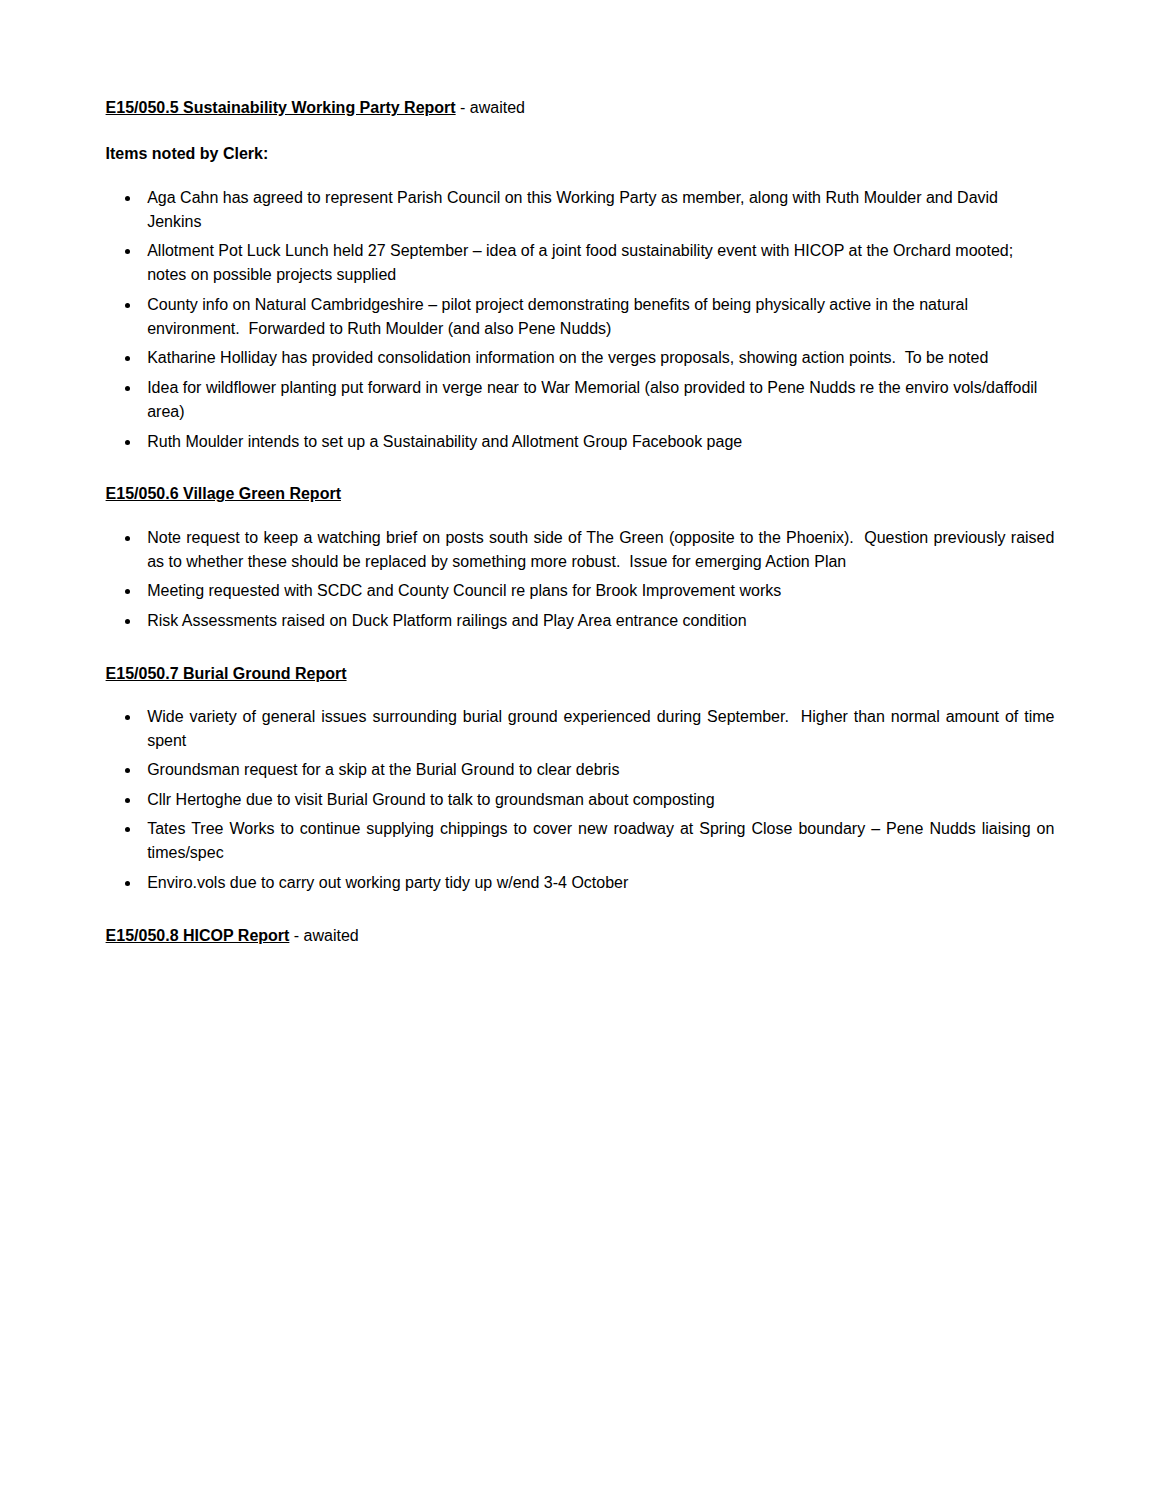E15/050.5 Sustainability Working Party Report
- awaited
Items noted by Clerk:
Aga Cahn has agreed to represent Parish Council on this Working Party as member, along with Ruth Moulder and David Jenkins
Allotment Pot Luck Lunch held 27 September – idea of a joint food sustainability event with HICOP at the Orchard mooted; notes on possible projects supplied
County info on Natural Cambridgeshire – pilot project demonstrating benefits of being physically active in the natural environment. Forwarded to Ruth Moulder (and also Pene Nudds)
Katharine Holliday has provided consolidation information on the verges proposals, showing action points. To be noted
Idea for wildflower planting put forward in verge near to War Memorial (also provided to Pene Nudds re the enviro vols/daffodil area)
Ruth Moulder intends to set up a Sustainability and Allotment Group Facebook page
E15/050.6 Village Green Report
Note request to keep a watching brief on posts south side of The Green (opposite to the Phoenix). Question previously raised as to whether these should be replaced by something more robust. Issue for emerging Action Plan
Meeting requested with SCDC and County Council re plans for Brook Improvement works
Risk Assessments raised on Duck Platform railings and Play Area entrance condition
E15/050.7 Burial Ground Report
Wide variety of general issues surrounding burial ground experienced during September. Higher than normal amount of time spent
Groundsman request for a skip at the Burial Ground to clear debris
Cllr Hertoghe due to visit Burial Ground to talk to groundsman about composting
Tates Tree Works to continue supplying chippings to cover new roadway at Spring Close boundary – Pene Nudds liaising on times/spec
Enviro.vols due to carry out working party tidy up w/end 3-4 October
E15/050.8 HICOP Report
- awaited